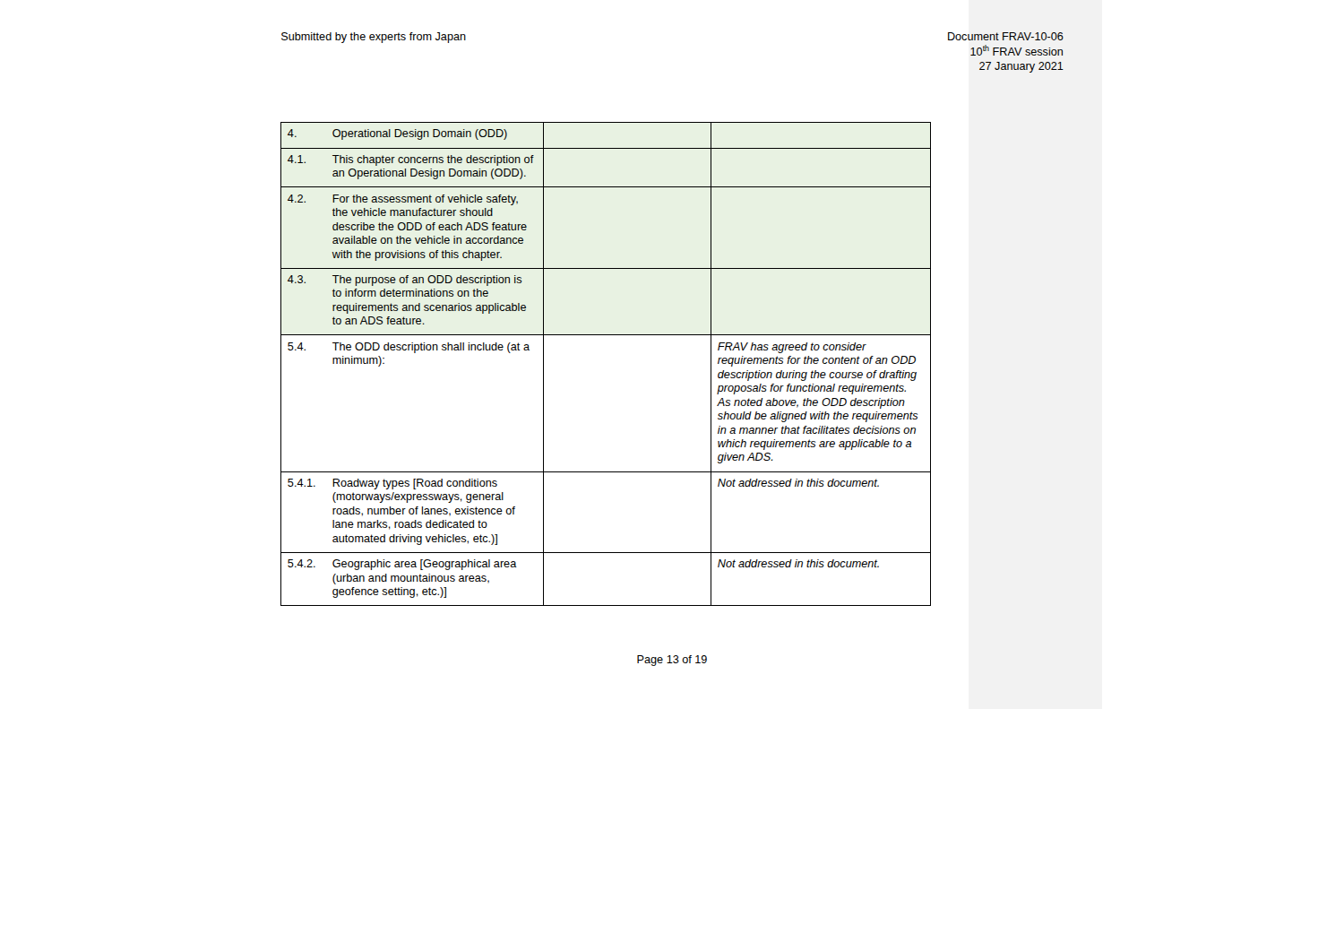Submitted by the experts from Japan
Document FRAV-10-06
10th FRAV session
27 January 2021
| 4. Operational Design Domain (ODD) | | |
| 4.1. This chapter concerns the description of an Operational Design Domain (ODD). | | |
| 4.2. For the assessment of vehicle safety, the vehicle manufacturer should describe the ODD of each ADS feature available on the vehicle in accordance with the provisions of this chapter. | | |
| 4.3. The purpose of an ODD description is to inform determinations on the requirements and scenarios applicable to an ADS feature. | | |
| 5.4. The ODD description shall include (at a minimum): | | FRAV has agreed to consider requirements for the content of an ODD description during the course of drafting proposals for functional requirements. As noted above, the ODD description should be aligned with the requirements in a manner that facilitates decisions on which requirements are applicable to a given ADS. |
| 5.4.1. Roadway types [Road conditions (motorways/expressways, general roads, number of lanes, existence of lane marks, roads dedicated to automated driving vehicles, etc.)] | | Not addressed in this document. |
| 5.4.2. Geographic area [Geographical area (urban and mountainous areas, geofence setting, etc.)] | | Not addressed in this document. |
Page 13 of 19